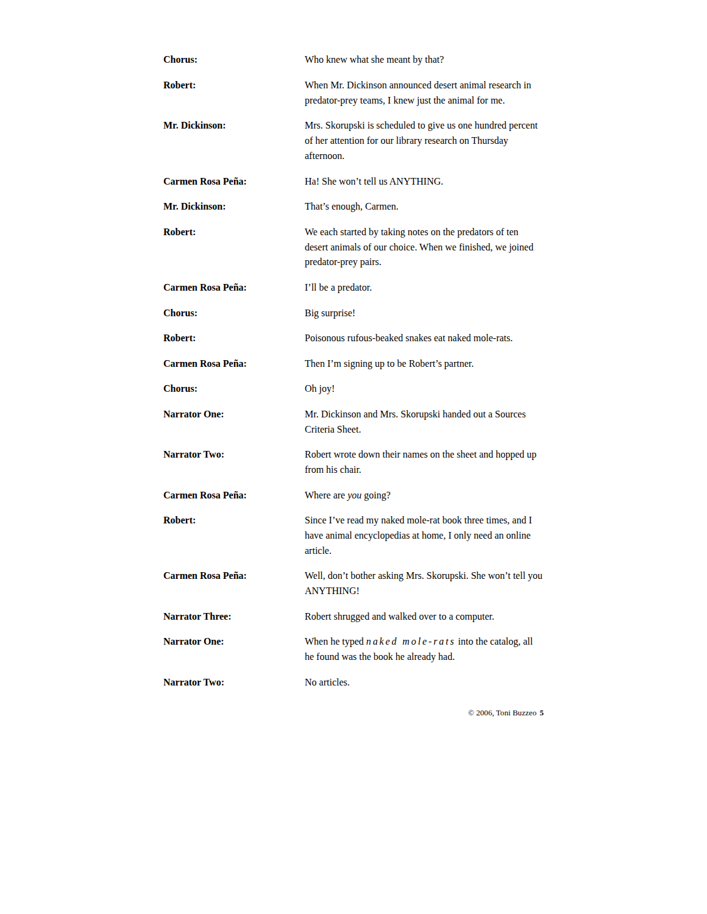Chorus:
Who knew what she meant by that?
Robert:
When Mr. Dickinson announced desert animal research in predator-prey teams, I knew just the animal for me.
Mr. Dickinson:
Mrs. Skorupski is scheduled to give us one hundred percent of her attention for our library research on Thursday afternoon.
Carmen Rosa Peña:
Ha! She won’t tell us ANYTHING.
Mr. Dickinson:
That’s enough, Carmen.
Robert:
We each started by taking notes on the predators of ten desert animals of our choice. When we finished, we joined predator-prey pairs.
Carmen Rosa Peña:
I’ll be a predator.
Chorus:
Big surprise!
Robert:
Poisonous rufous-beaked snakes eat naked mole-rats.
Carmen Rosa Peña:
Then I’m signing up to be Robert’s partner.
Chorus:
Oh joy!
Narrator One:
Mr. Dickinson and Mrs. Skorupski handed out a Sources Criteria Sheet.
Narrator Two:
Robert wrote down their names on the sheet and hopped up from his chair.
Carmen Rosa Peña:
Where are you going?
Robert:
Since I’ve read my naked mole-rat book three times, and I have animal encyclopedias at home, I only need an online article.
Carmen Rosa Peña:
Well, don’t bother asking Mrs. Skorupski. She won’t tell you ANYTHING!
Narrator Three:
Robert shrugged and walked over to a computer.
Narrator One:
When he typed naked mole-rats into the catalog, all he found was the book he already had.
Narrator Two:
No articles.
© 2006, Toni Buzzeo5